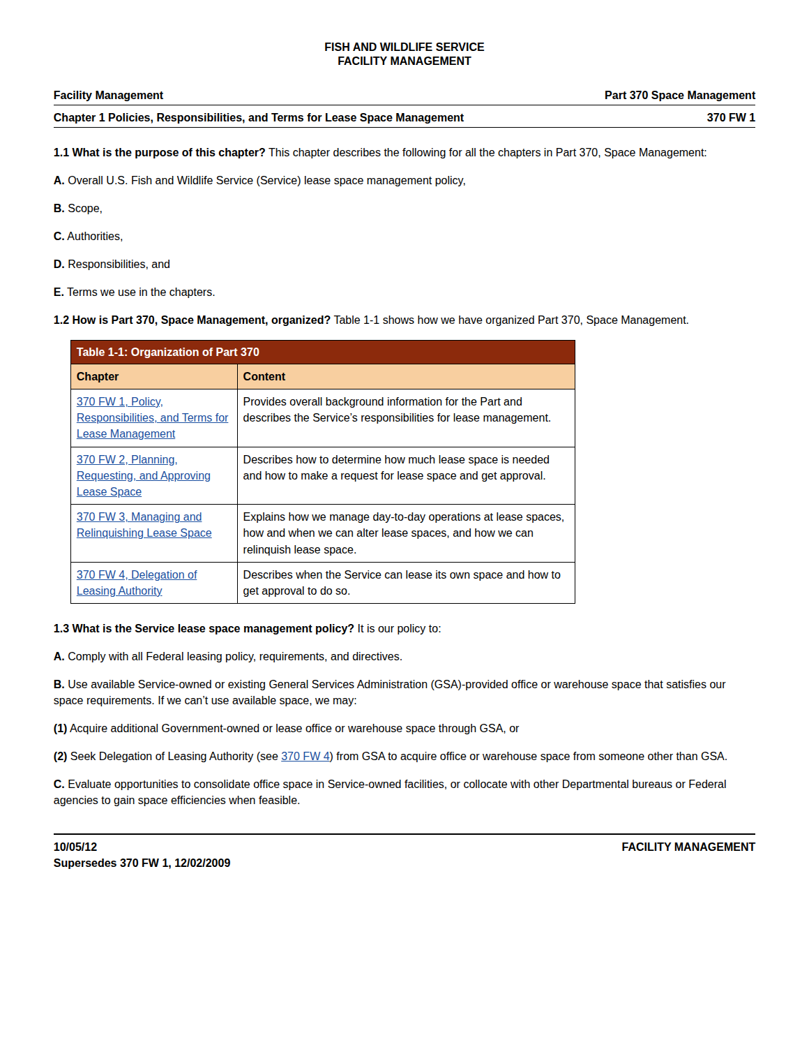FISH AND WILDLIFE SERVICE
FACILITY MANAGEMENT
Facility Management Part 370 Space Management
Chapter 1 Policies, Responsibilities, and Terms for Lease Space Management 370 FW 1
1.1 What is the purpose of this chapter? This chapter describes the following for all the chapters in Part 370, Space Management:
A. Overall U.S. Fish and Wildlife Service (Service) lease space management policy,
B. Scope,
C. Authorities,
D. Responsibilities, and
E. Terms we use in the chapters.
1.2 How is Part 370, Space Management, organized? Table 1-1 shows how we have organized Part 370, Space Management.
Table 1-1: Organization of Part 370
| Chapter | Content |
| --- | --- |
| 370 FW 1, Policy, Responsibilities, and Terms for Lease Management | Provides overall background information for the Part and describes the Service’s responsibilities for lease management. |
| 370 FW 2, Planning, Requesting, and Approving Lease Space | Describes how to determine how much lease space is needed and how to make a request for lease space and get approval. |
| 370 FW 3, Managing and Relinquishing Lease Space | Explains how we manage day-to-day operations at lease spaces, how and when we can alter lease spaces, and how we can relinquish lease space. |
| 370 FW 4, Delegation of Leasing Authority | Describes when the Service can lease its own space and how to get approval to do so. |
1.3 What is the Service lease space management policy? It is our policy to:
A. Comply with all Federal leasing policy, requirements, and directives.
B. Use available Service-owned or existing General Services Administration (GSA)-provided office or warehouse space that satisfies our space requirements. If we can’t use available space, we may:
(1) Acquire additional Government-owned or lease office or warehouse space through GSA, or
(2) Seek Delegation of Leasing Authority (see 370 FW 4) from GSA to acquire office or warehouse space from someone other than GSA.
C. Evaluate opportunities to consolidate office space in Service-owned facilities, or collocate with other Departmental bureaus or Federal agencies to gain space efficiencies when feasible.
10/05/12 FACILITY MANAGEMENT
Supersedes 370 FW 1, 12/02/2009